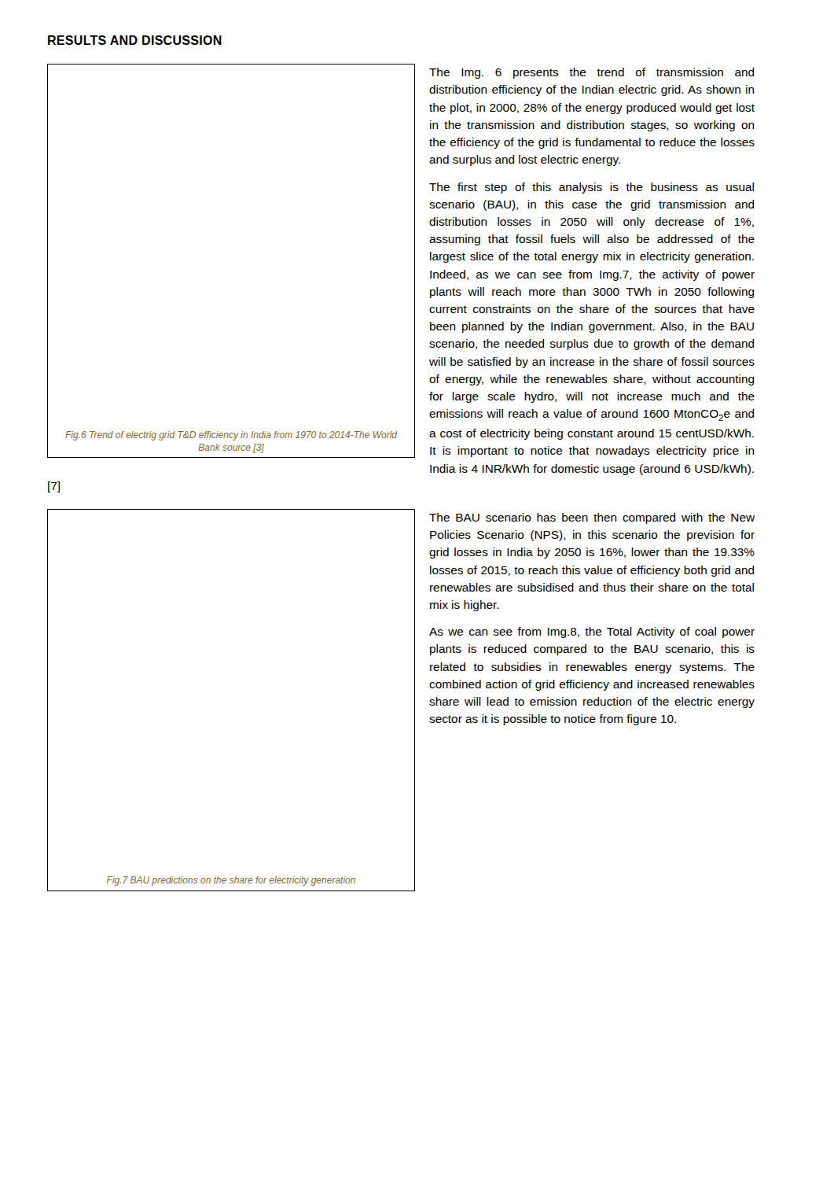RESULTS AND DISCUSSION
Fig.6 Trend of electrig grid T&D efficiency in India from 1970 to 2014-The World Bank source [3]
The Img. 6 presents the trend of transmission and distribution efficiency of the Indian electric grid. As shown in the plot, in 2000, 28% of the energy produced would get lost in the transmission and distribution stages, so working on the efficiency of the grid is fundamental to reduce the losses and surplus and lost electric energy.
The first step of this analysis is the business as usual scenario (BAU), in this case the grid transmission and distribution losses in 2050 will only decrease of 1%, assuming that fossil fuels will also be addressed of the largest slice of the total energy mix in electricity generation. Indeed, as we can see from Img.7, the activity of power plants will reach more than 3000 TWh in 2050 following current constraints on the share of the sources that have been planned by the Indian government. Also, in the BAU scenario, the needed surplus due to growth of the demand will be satisfied by an increase in the share of fossil sources of energy, while the renewables share, without accounting for large scale hydro, will not increase much and the emissions will reach a value of around 1600 MtonCO2e and a cost of electricity being constant around 15 centUSD/kWh. It is important to notice that nowadays electricity price in India is 4 INR/kWh for domestic usage (around 6 USD/kWh).[7]
Fig.7 BAU predictions on the share for electricity generation
The BAU scenario has been then compared with the New Policies Scenario (NPS), in this scenario the prevision for grid losses in India by 2050 is 16%, lower than the 19.33% losses of 2015, to reach this value of efficiency both grid and renewables are subsidised and thus their share on the total mix is higher.
As we can see from Img.8, the Total Activity of coal power plants is reduced compared to the BAU scenario, this is related to subsidies in renewables energy systems. The combined action of grid efficiency and increased renewables share will lead to emission reduction of the electric energy sector as it is possible to notice from figure 10.